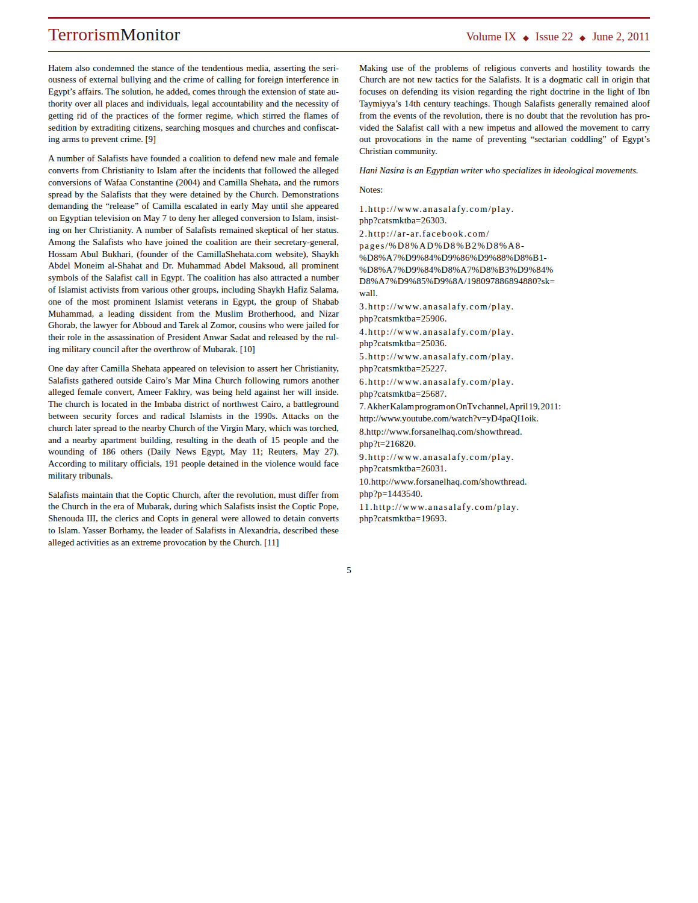Terrorism Monitor
Volume IX ◆ Issue 22 ◆ June 2, 2011
Hatem also condemned the stance of the tendentious media, asserting the seriousness of external bullying and the crime of calling for foreign interference in Egypt’s affairs. The solution, he added, comes through the extension of state authority over all places and individuals, legal accountability and the necessity of getting rid of the practices of the former regime, which stirred the flames of sedition by extraditing citizens, searching mosques and churches and confiscating arms to prevent crime. [9]
A number of Salafists have founded a coalition to defend new male and female converts from Christianity to Islam after the incidents that followed the alleged conversions of Wafaa Constantine (2004) and Camilla Shehata, and the rumors spread by the Salafists that they were detained by the Church. Demonstrations demanding the “release” of Camilla escalated in early May until she appeared on Egyptian television on May 7 to deny her alleged conversion to Islam, insisting on her Christianity. A number of Salafists remained skeptical of her status. Among the Salafists who have joined the coalition are their secretary-general, Hossam Abul Bukhari, (founder of the CamillaShehata.com website), Shaykh Abdel Moneim al-Shahat and Dr. Muhammad Abdel Maksoud, all prominent symbols of the Salafist call in Egypt. The coalition has also attracted a number of Islamist activists from various other groups, including Shaykh Hafiz Salama, one of the most prominent Islamist veterans in Egypt, the group of Shabab Muhammad, a leading dissident from the Muslim Brotherhood, and Nizar Ghorab, the lawyer for Abboud and Tarek al Zomor, cousins who were jailed for their role in the assassination of President Anwar Sadat and released by the ruling military council after the overthrow of Mubarak. [10]
One day after Camilla Shehata appeared on television to assert her Christianity, Salafists gathered outside Cairo’s Mar Mina Church following rumors another alleged female convert, Ameer Fakhry, was being held against her will inside. The church is located in the Imbaba district of northwest Cairo, a battleground between security forces and radical Islamists in the 1990s. Attacks on the church later spread to the nearby Church of the Virgin Mary, which was torched, and a nearby apartment building, resulting in the death of 15 people and the wounding of 186 others (Daily News Egypt, May 11; Reuters, May 27). According to military officials, 191 people detained in the violence would face military tribunals.
Salafists maintain that the Coptic Church, after the revolution, must differ from the Church in the era of Mubarak, during which Salafists insist the Coptic Pope, Shenouda III, the clerics and Copts in general were allowed to detain converts to Islam. Yasser Borhamy, the leader of Salafists in Alexandria, described these alleged activities as an extreme provocation by the Church. [11]
Making use of the problems of religious converts and hostility towards the Church are not new tactics for the Salafists. It is a dogmatic call in origin that focuses on defending its vision regarding the right doctrine in the light of Ibn Taymiyya’s 14th century teachings. Though Salafists generally remained aloof from the events of the revolution, there is no doubt that the revolution has provided the Salafist call with a new impetus and allowed the movement to carry out provocations in the name of preventing “sectarian coddling” of Egypt’s Christian community.
Hani Nasira is an Egyptian writer who specializes in ideological movements.
Notes:
1.http://www.anasalafy.com/play.
php?catsmktba=26303.
2.http://ar-ar.facebook.com/
pages/%D8%AD%D8%B2%D8%A8-
%D8%A7%D9%84%D9%86%D9%88%D8%B1-
%D8%A7%D9%84%D8%A7%D8%B3%D9%84%
D8%A7%D9%85%D9%8A/198097886894880?sk=
wall.
3.http://www.anasalafy.com/play.
php?catsmktba=25906.
4.http://www.anasalafy.com/play.
php?catsmktba=25036.
5.http://www.anasalafy.com/play.
php?catsmktba=25227.
6.http://www.anasalafy.com/play.
php?catsmktba=25687.
7. Akher Kalam program on OnTv channel, April 19, 2011:
http://www.youtube.com/watch?v=yD4paQI1oik.
8.http://www.forsanelhaq.com/showthread.
php?t=216820.
9.http://www.anasalafy.com/play.
php?catsmktba=26031.
10.http://www.forsanelhaq.com/showthread.
php?p=1443540.
11.http://www.anasalafy.com/play.
php?catsmktba=19693.
5